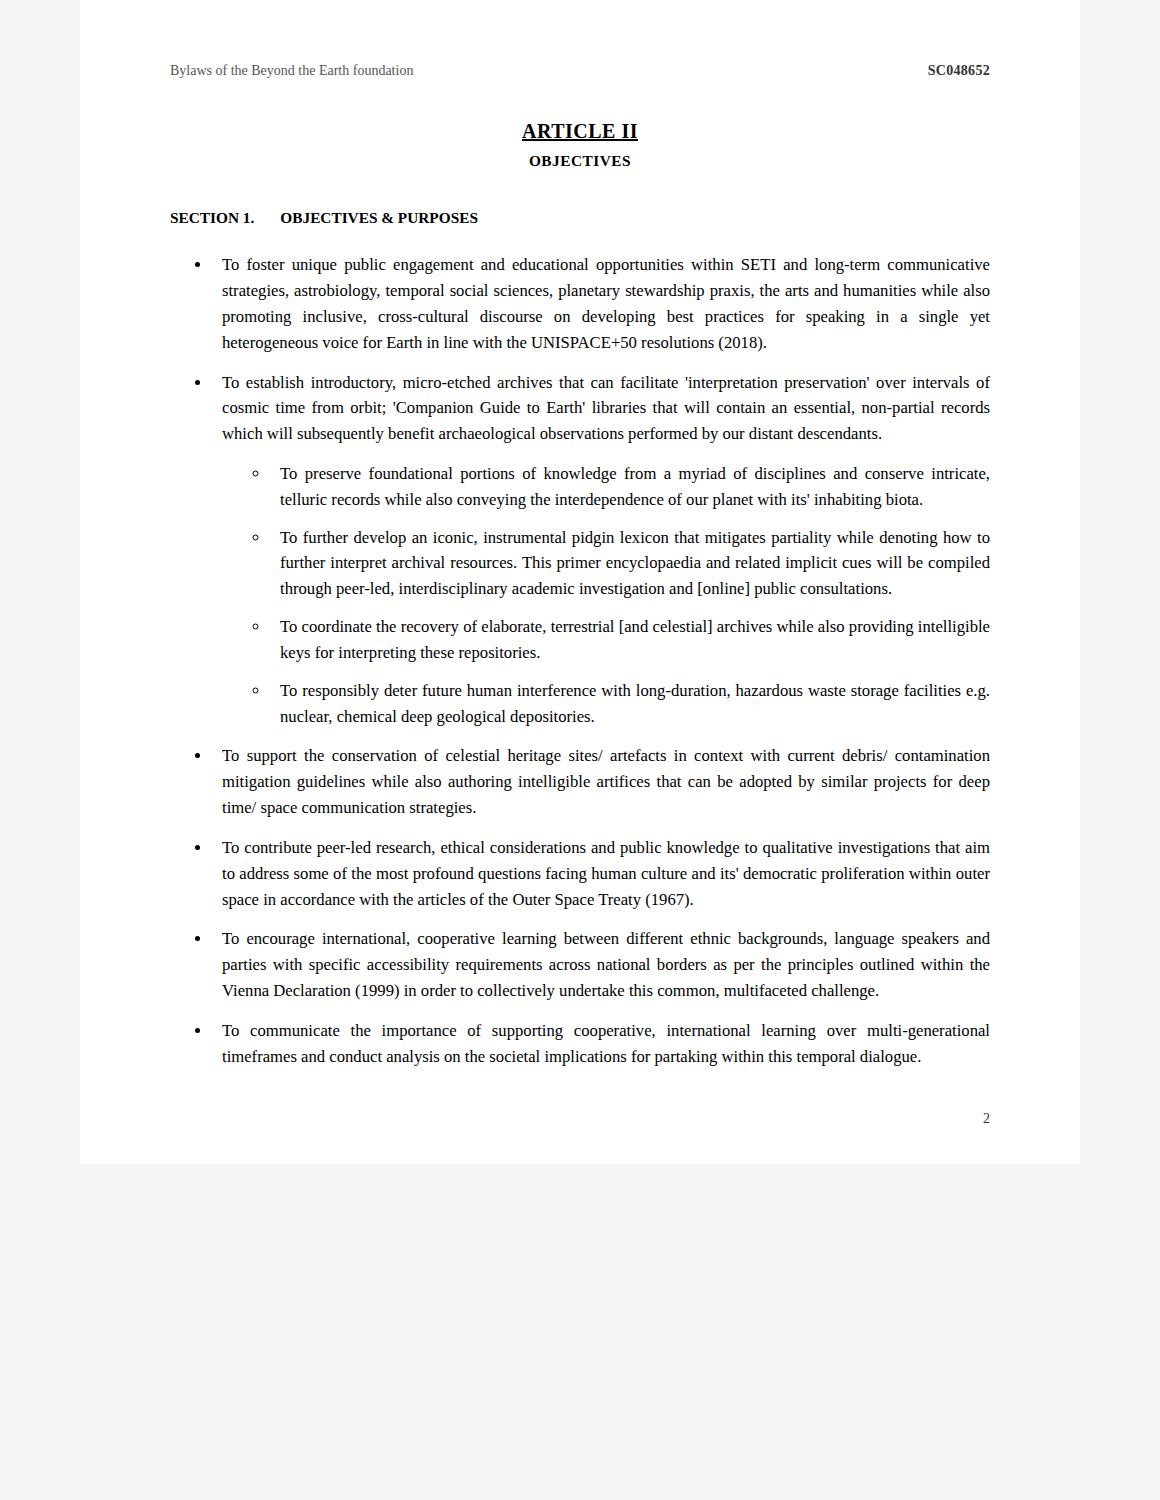Bylaws of the Beyond the Earth foundation SC048652
ARTICLE II
OBJECTIVES
SECTION 1. OBJECTIVES & PURPOSES
To foster unique public engagement and educational opportunities within SETI and long-term communicative strategies, astrobiology, temporal social sciences, planetary stewardship praxis, the arts and humanities while also promoting inclusive, cross-cultural discourse on developing best practices for speaking in a single yet heterogeneous voice for Earth in line with the UNISPACE+50 resolutions (2018).
To establish introductory, micro-etched archives that can facilitate 'interpretation preservation' over intervals of cosmic time from orbit; 'Companion Guide to Earth' libraries that will contain an essential, non-partial records which will subsequently benefit archaeological observations performed by our distant descendants.
To preserve foundational portions of knowledge from a myriad of disciplines and conserve intricate, telluric records while also conveying the interdependence of our planet with its' inhabiting biota.
To further develop an iconic, instrumental pidgin lexicon that mitigates partiality while denoting how to further interpret archival resources. This primer encyclopaedia and related implicit cues will be compiled through peer-led, interdisciplinary academic investigation and [online] public consultations.
To coordinate the recovery of elaborate, terrestrial [and celestial] archives while also providing intelligible keys for interpreting these repositories.
To responsibly deter future human interference with long-duration, hazardous waste storage facilities e.g. nuclear, chemical deep geological depositories.
To support the conservation of celestial heritage sites/ artefacts in context with current debris/ contamination mitigation guidelines while also authoring intelligible artifices that can be adopted by similar projects for deep time/ space communication strategies.
To contribute peer-led research, ethical considerations and public knowledge to qualitative investigations that aim to address some of the most profound questions facing human culture and its' democratic proliferation within outer space in accordance with the articles of the Outer Space Treaty (1967).
To encourage international, cooperative learning between different ethnic backgrounds, language speakers and parties with specific accessibility requirements across national borders as per the principles outlined within the Vienna Declaration (1999) in order to collectively undertake this common, multifaceted challenge.
To communicate the importance of supporting cooperative, international learning over multi-generational timeframes and conduct analysis on the societal implications for partaking within this temporal dialogue.
2